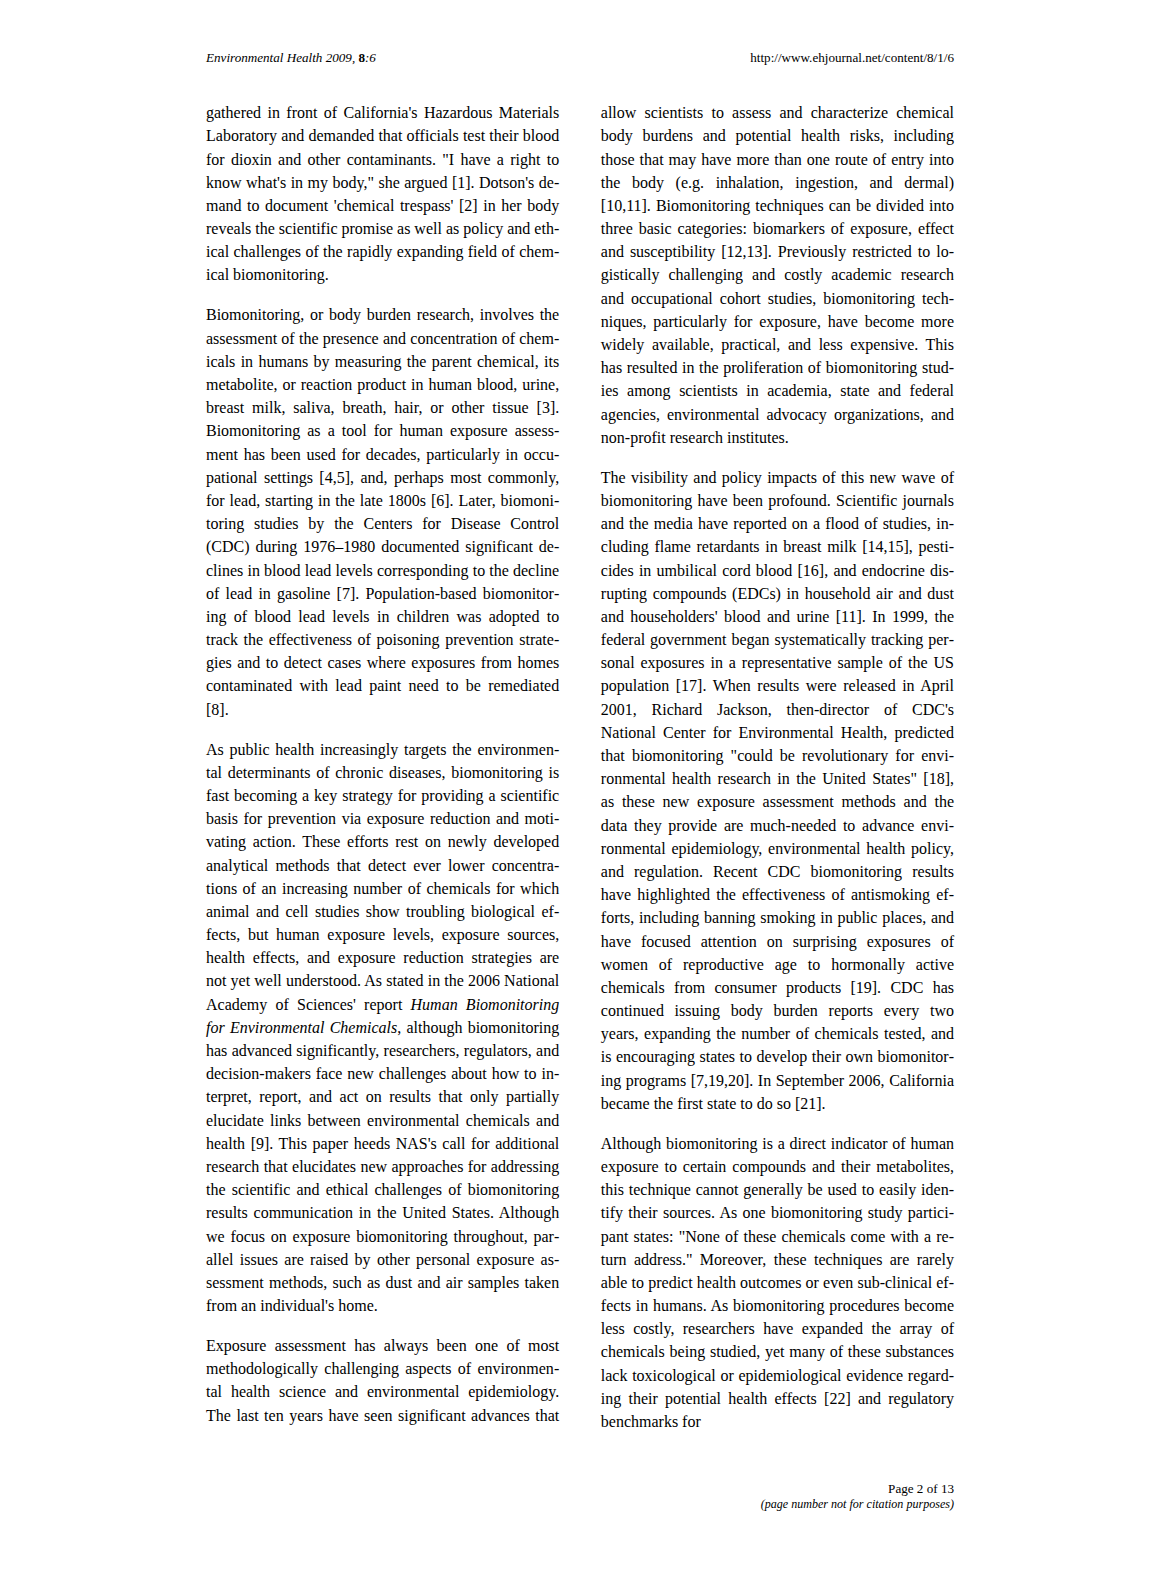Environmental Health 2009, 8:6
http://www.ehjournal.net/content/8/1/6
gathered in front of California's Hazardous Materials Laboratory and demanded that officials test their blood for dioxin and other contaminants. "I have a right to know what's in my body," she argued [1]. Dotson's demand to document 'chemical trespass' [2] in her body reveals the scientific promise as well as policy and ethical challenges of the rapidly expanding field of chemical biomonitoring.
Biomonitoring, or body burden research, involves the assessment of the presence and concentration of chemicals in humans by measuring the parent chemical, its metabolite, or reaction product in human blood, urine, breast milk, saliva, breath, hair, or other tissue [3]. Biomonitoring as a tool for human exposure assessment has been used for decades, particularly in occupational settings [4,5], and, perhaps most commonly, for lead, starting in the late 1800s [6]. Later, biomonitoring studies by the Centers for Disease Control (CDC) during 1976–1980 documented significant declines in blood lead levels corresponding to the decline of lead in gasoline [7]. Population-based biomonitoring of blood lead levels in children was adopted to track the effectiveness of poisoning prevention strategies and to detect cases where exposures from homes contaminated with lead paint need to be remediated [8].
As public health increasingly targets the environmental determinants of chronic diseases, biomonitoring is fast becoming a key strategy for providing a scientific basis for prevention via exposure reduction and motivating action. These efforts rest on newly developed analytical methods that detect ever lower concentrations of an increasing number of chemicals for which animal and cell studies show troubling biological effects, but human exposure levels, exposure sources, health effects, and exposure reduction strategies are not yet well understood. As stated in the 2006 National Academy of Sciences' report Human Biomonitoring for Environmental Chemicals, although biomonitoring has advanced significantly, researchers, regulators, and decision-makers face new challenges about how to interpret, report, and act on results that only partially elucidate links between environmental chemicals and health [9]. This paper heeds NAS's call for additional research that elucidates new approaches for addressing the scientific and ethical challenges of biomonitoring results communication in the United States. Although we focus on exposure biomonitoring throughout, parallel issues are raised by other personal exposure assessment methods, such as dust and air samples taken from an individual's home.
Exposure assessment has always been one of most methodologically challenging aspects of environmental health science and environmental epidemiology. The last ten years have seen significant advances that allow scientists to assess and characterize chemical body burdens and potential health risks, including those that may have more than one route of entry into the body (e.g. inhalation, ingestion, and dermal) [10,11]. Biomonitoring techniques can be divided into three basic categories: biomarkers of exposure, effect and susceptibility [12,13]. Previously restricted to logistically challenging and costly academic research and occupational cohort studies, biomonitoring techniques, particularly for exposure, have become more widely available, practical, and less expensive. This has resulted in the proliferation of biomonitoring studies among scientists in academia, state and federal agencies, environmental advocacy organizations, and non-profit research institutes.
The visibility and policy impacts of this new wave of biomonitoring have been profound. Scientific journals and the media have reported on a flood of studies, including flame retardants in breast milk [14,15], pesticides in umbilical cord blood [16], and endocrine disrupting compounds (EDCs) in household air and dust and householders' blood and urine [11]. In 1999, the federal government began systematically tracking personal exposures in a representative sample of the US population [17]. When results were released in April 2001, Richard Jackson, then-director of CDC's National Center for Environmental Health, predicted that biomonitoring "could be revolutionary for environmental health research in the United States" [18], as these new exposure assessment methods and the data they provide are much-needed to advance environmental epidemiology, environmental health policy, and regulation. Recent CDC biomonitoring results have highlighted the effectiveness of antismoking efforts, including banning smoking in public places, and have focused attention on surprising exposures of women of reproductive age to hormonally active chemicals from consumer products [19]. CDC has continued issuing body burden reports every two years, expanding the number of chemicals tested, and is encouraging states to develop their own biomonitoring programs [7,19,20]. In September 2006, California became the first state to do so [21].
Although biomonitoring is a direct indicator of human exposure to certain compounds and their metabolites, this technique cannot generally be used to easily identify their sources. As one biomonitoring study participant states: "None of these chemicals come with a return address." Moreover, these techniques are rarely able to predict health outcomes or even sub-clinical effects in humans. As biomonitoring procedures become less costly, researchers have expanded the array of chemicals being studied, yet many of these substances lack toxicological or epidemiological evidence regarding their potential health effects [22] and regulatory benchmarks for
Page 2 of 13
(page number not for citation purposes)